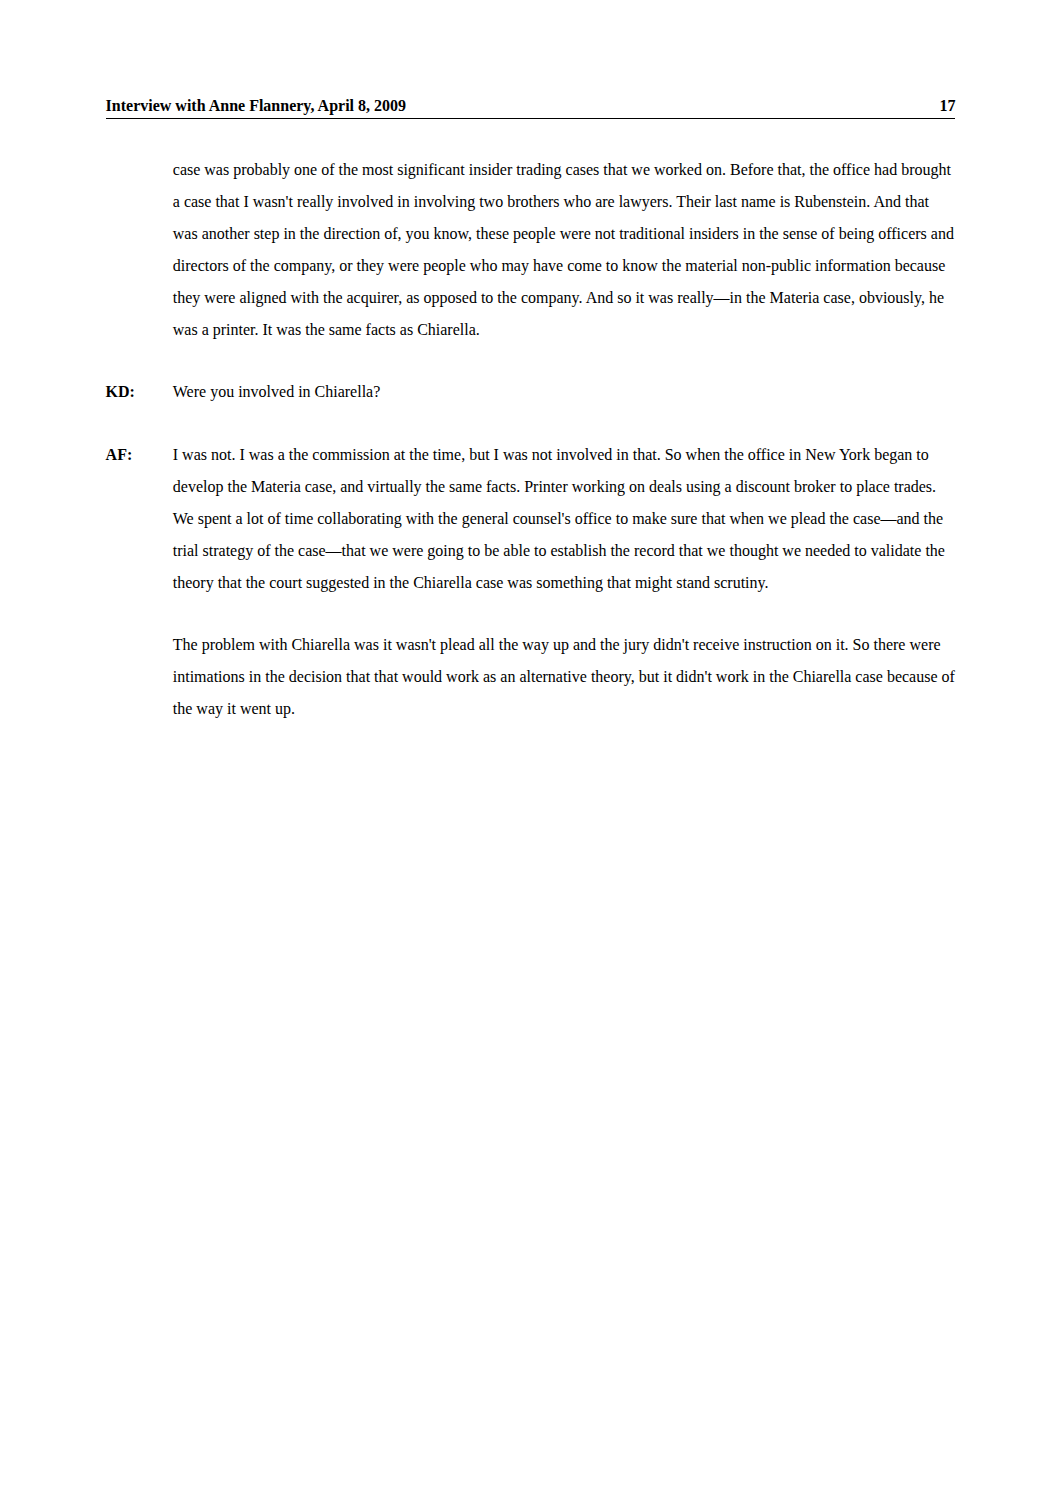Interview with Anne Flannery, April 8, 2009 17
case was probably one of the most significant insider trading cases that we worked on. Before that, the office had brought a case that I wasn't really involved in involving two brothers who are lawyers. Their last name is Rubenstein. And that was another step in the direction of, you know, these people were not traditional insiders in the sense of being officers and directors of the company, or they were people who may have come to know the material non-public information because they were aligned with the acquirer, as opposed to the company. And so it was really—in the Materia case, obviously, he was a printer. It was the same facts as Chiarella.
KD:
Were you involved in Chiarella?
AF:
I was not. I was a the commission at the time, but I was not involved in that. So when the office in New York began to develop the Materia case, and virtually the same facts. Printer working on deals using a discount broker to place trades. We spent a lot of time collaborating with the general counsel's office to make sure that when we plead the case—and the trial strategy of the case—that we were going to be able to establish the record that we thought we needed to validate the theory that the court suggested in the Chiarella case was something that might stand scrutiny.
The problem with Chiarella was it wasn't plead all the way up and the jury didn't receive instruction on it. So there were intimations in the decision that that would work as an alternative theory, but it didn't work in the Chiarella case because of the way it went up.